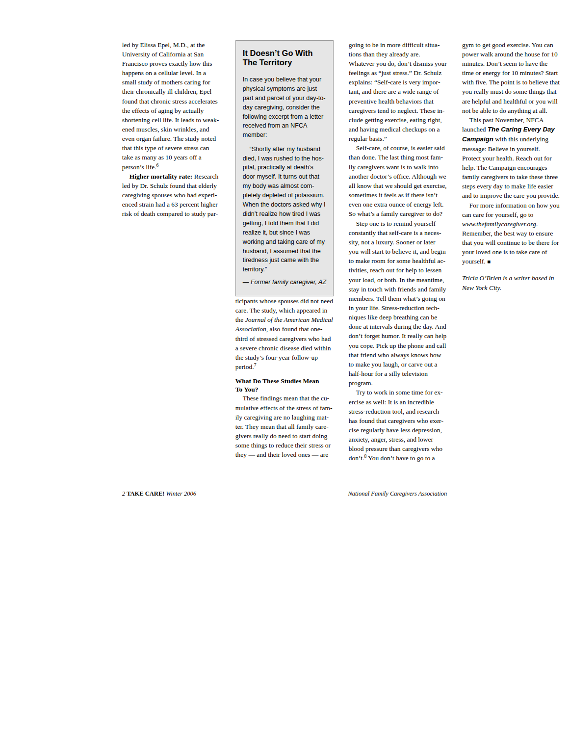led by Elissa Epel, M.D., at the University of California at San Francisco proves exactly how this happens on a cellular level. In a small study of mothers caring for their chronically ill children, Epel found that chronic stress accelerates the effects of aging by actually shortening cell life. It leads to weakened muscles, skin wrinkles, and even organ failure. The study noted that this type of severe stress can take as many as 10 years off a person’s life.6
Higher mortality rate: Research led by Dr. Schulz found that elderly caregiving spouses who had experienced strain had a 63 percent higher risk of death compared to study par-
It Doesn’t Go With
The Territory
In case you believe that your physical symptoms are just part and parcel of your day-to-day caregiving, consider the following excerpt from a letter received from an NFCA member:
“Shortly after my husband died, I was rushed to the hospital, practically at death’s door myself. It turns out that my body was almost completely depleted of potassium. When the doctors asked why I didn’t realize how tired I was getting, I told them that I did realize it, but since I was working and taking care of my husband, I assumed that the tiredness just came with the territory.”
— Former family caregiver, AZ
ticipants whose spouses did not need care. The study, which appeared in the Journal of the American Medical Association, also found that one-third of stressed caregivers who had a severe chronic disease died within the study’s four-year follow-up period.7
What Do These Studies Mean
To You?
These findings mean that the cumulative effects of the stress of family caregiving are no laughing matter. They mean that all family caregivers really do need to start doing some things to reduce their stress or they — and their loved ones — are going to be in more difficult situations than they already are. Whatever you do, don’t dismiss your feelings as “just stress.” Dr. Schulz explains: “Self-care is very important, and there are a wide range of preventive health behaviors that caregivers tend to neglect. These include getting exercise, eating right, and having medical checkups on a regular basis.”
Self-care, of course, is easier said than done. The last thing most family caregivers want is to walk into another doctor’s office. Although we all know that we should get exercise, sometimes it feels as if there isn’t even one extra ounce of energy left. So what’s a family caregiver to do?
Step one is to remind yourself constantly that self-care is a necessity, not a luxury. Sooner or later you will start to believe it, and begin to make room for some healthful activities, reach out for help to lessen your load, or both. In the meantime, stay in touch with friends and family
members. Tell them what’s going on in your life. Stress-reduction techniques like deep breathing can be done at intervals during the day. And don’t forget humor. It really can help you cope. Pick up the phone and call that friend who always knows how to make you laugh, or carve out a half-hour for a silly television program.
Try to work in some time for exercise as well: It is an incredible stress-reduction tool, and research has found that caregivers who exercise regularly have less depression, anxiety, anger, stress, and lower blood pressure than caregivers who don’t.8 You don’t have to go to a gym to get good exercise. You can power walk around the house for 10 minutes. Don’t seem to have the time or energy for 10 minutes? Start with five. The point is to believe that you really must do some things that are helpful and healthful or you will not be able to do anything at all.
This past November, NFCA launched The Caring Every Day Campaign with this underlying message: Believe in yourself. Protect your health. Reach out for help. The Campaign encourages family caregivers to take these three steps every day to make life easier and to improve the care you provide.
For more information on how you can care for yourself, go to www.thefamilycaregiver.org. Remember, the best way to ensure that you will continue to be there for your loved one is to take care of yourself.■
Tricia O’Brien is a writer based in New York City.
2 TAKE CARE! Winter 2006
National Family Caregivers Association